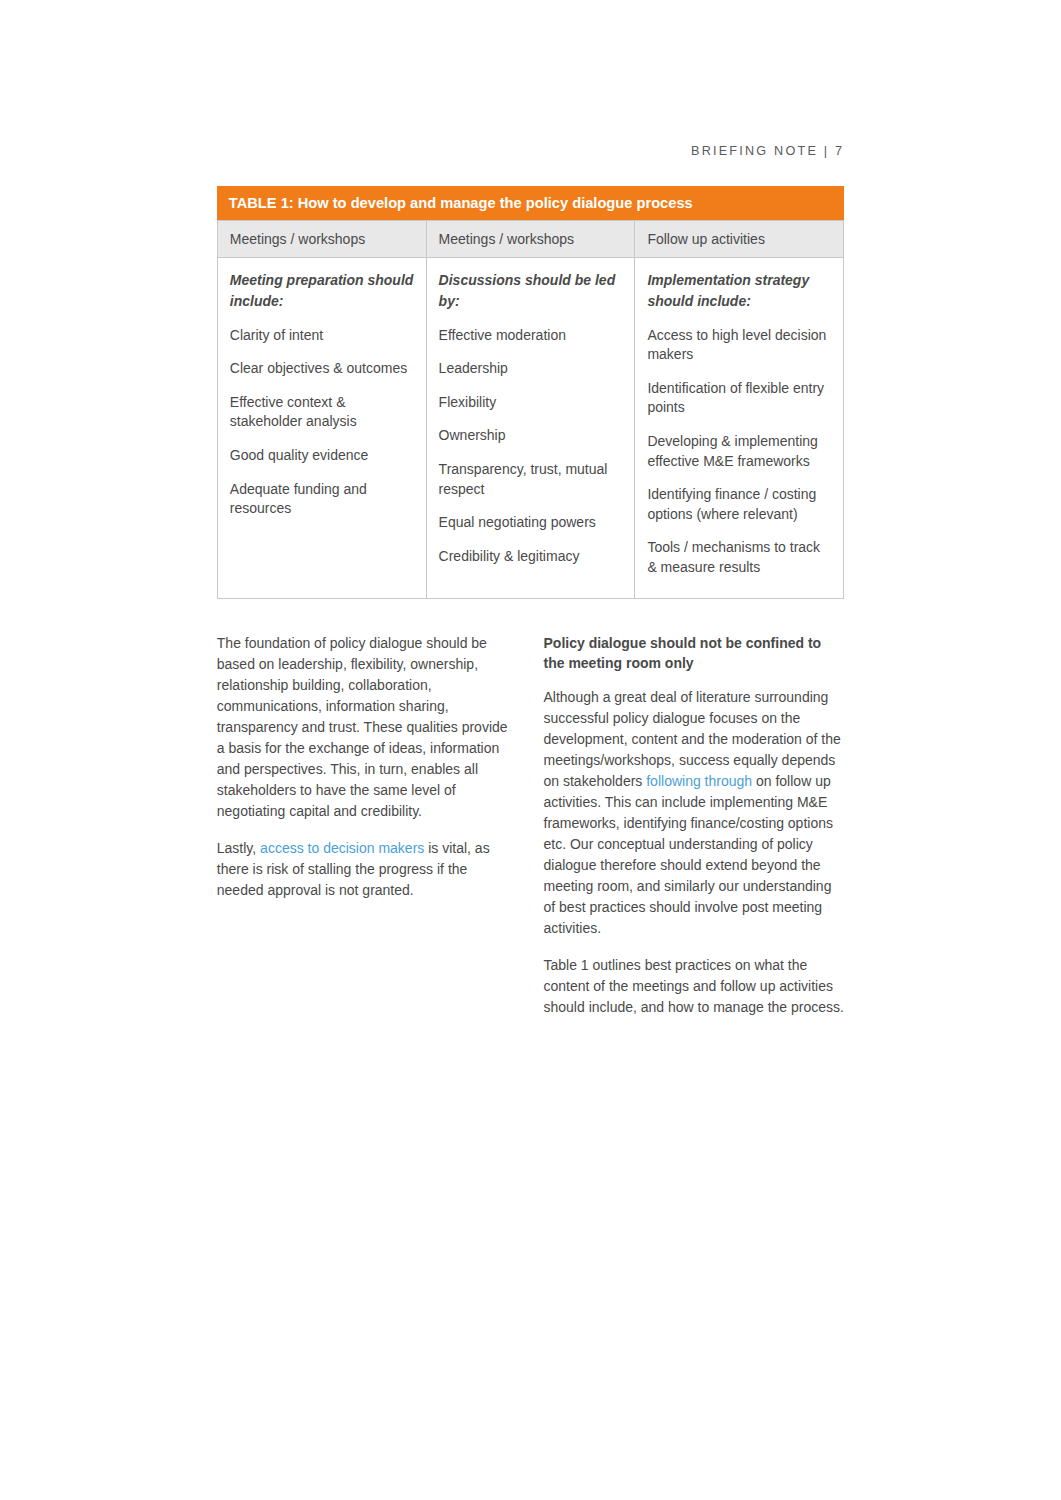BRIEFING NOTE | 7
TABLE 1: How to develop and manage the policy dialogue process
| Meetings / workshops | Meetings / workshops | Follow up activities |
| --- | --- | --- |
| Meeting preparation should include: Clarity of intent Clear objectives & outcomes Effective context & stakeholder analysis Good quality evidence Adequate funding and resources | Discussions should be led by: Effective moderation Leadership Flexibility Ownership Transparency, trust, mutual respect Equal negotiating powers Credibility & legitimacy | Implementation strategy should include: Access to high level decision makers Identification of flexible entry points Developing & implementing effective M&E frameworks Identifying finance / costing options (where relevant) Tools / mechanisms to track & measure results |
The foundation of policy dialogue should be based on leadership, flexibility, ownership, relationship building, collaboration, communications, information sharing, transparency and trust. These qualities provide a basis for the exchange of ideas, information and perspectives. This, in turn, enables all stakeholders to have the same level of negotiating capital and credibility.
Lastly, access to decision makers is vital, as there is risk of stalling the progress if the needed approval is not granted.
Policy dialogue should not be confined to the meeting room only
Although a great deal of literature surrounding successful policy dialogue focuses on the development, content and the moderation of the meetings/workshops, success equally depends on stakeholders following through on follow up activities. This can include implementing M&E frameworks, identifying finance/costing options etc. Our conceptual understanding of policy dialogue therefore should extend beyond the meeting room, and similarly our understanding of best practices should involve post meeting activities.
Table 1 outlines best practices on what the content of the meetings and follow up activities should include, and how to manage the process.